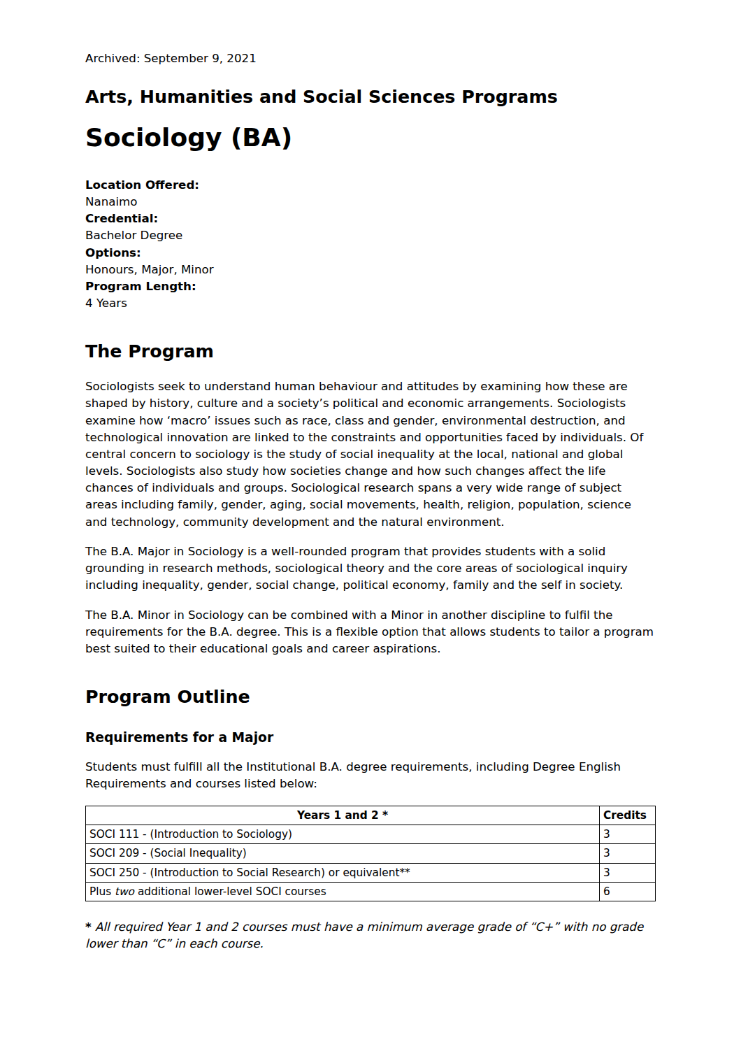Archived: September 9, 2021
Arts, Humanities and Social Sciences Programs
Sociology (BA)
Location Offered:
Nanaimo
Credential:
Bachelor Degree
Options:
Honours, Major, Minor
Program Length:
4 Years
The Program
Sociologists seek to understand human behaviour and attitudes by examining how these are shaped by history, culture and a society’s political and economic arrangements. Sociologists examine how ‘macro’ issues such as race, class and gender, environmental destruction, and technological innovation are linked to the constraints and opportunities faced by individuals. Of central concern to sociology is the study of social inequality at the local, national and global levels. Sociologists also study how societies change and how such changes affect the life chances of individuals and groups. Sociological research spans a very wide range of subject areas including family, gender, aging, social movements, health, religion, population, science and technology, community development and the natural environment.
The B.A. Major in Sociology is a well-rounded program that provides students with a solid grounding in research methods, sociological theory and the core areas of sociological inquiry including inequality, gender, social change, political economy, family and the self in society.
The B.A. Minor in Sociology can be combined with a Minor in another discipline to fulfil the requirements for the B.A. degree. This is a flexible option that allows students to tailor a program best suited to their educational goals and career aspirations.
Program Outline
Requirements for a Major
Students must fulfill all the Institutional B.A. degree requirements, including Degree English Requirements and courses listed below:
| Years 1 and 2 * | Credits |
| --- | --- |
| SOCI 111 - (Introduction to Sociology) | 3 |
| SOCI 209 - (Social Inequality) | 3 |
| SOCI 250 - (Introduction to Social Research) or equivalent** | 3 |
| Plus two additional lower-level SOCI courses | 6 |
* All required Year 1 and 2 courses must have a minimum average grade of “C+” with no grade lower than “C” in each course.